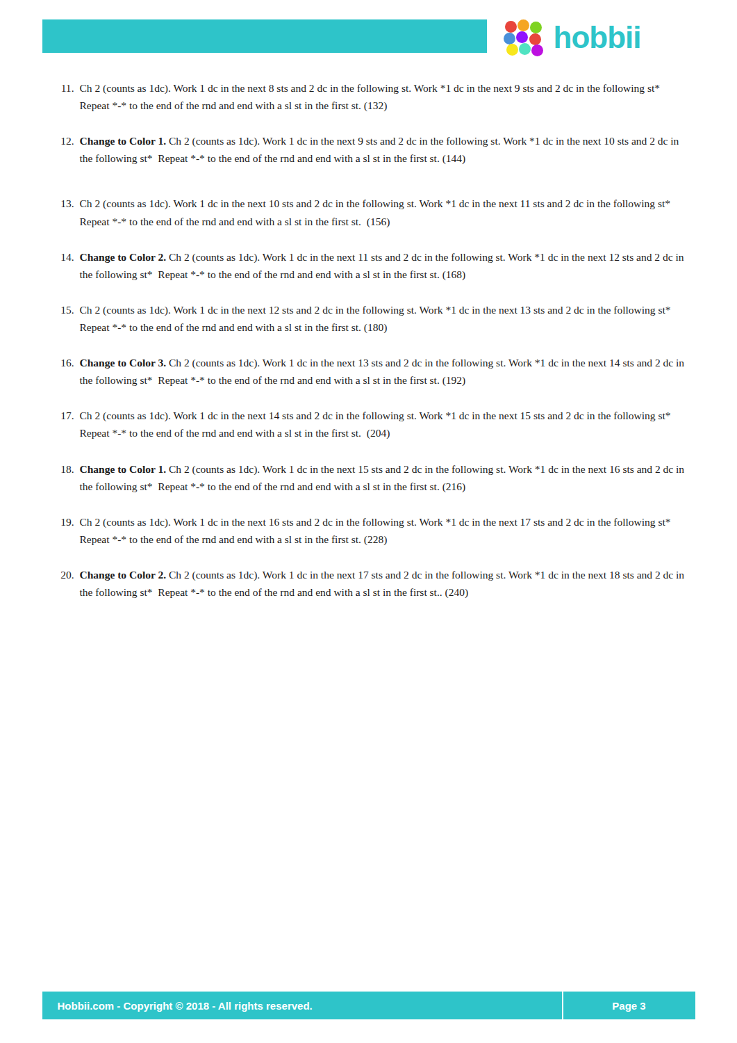hobbii
Ch 2 (counts as 1dc). Work 1 dc in the next 8 sts and 2 dc in the following st. Work *1 dc in the next 9 sts and 2 dc in the following st* Repeat *-* to the end of the rnd and end with a sl st in the first st. (132)
Change to Color 1. Ch 2 (counts as 1dc). Work 1 dc in the next 9 sts and 2 dc in the following st. Work *1 dc in the next 10 sts and 2 dc in the following st* Repeat *-* to the end of the rnd and end with a sl st in the first st. (144)
Ch 2 (counts as 1dc). Work 1 dc in the next 10 sts and 2 dc in the following st. Work *1 dc in the next 11 sts and 2 dc in the following st* Repeat *-* to the end of the rnd and end with a sl st in the first st. (156)
Change to Color 2. Ch 2 (counts as 1dc). Work 1 dc in the next 11 sts and 2 dc in the following st. Work *1 dc in the next 12 sts and 2 dc in the following st* Repeat *-* to the end of the rnd and end with a sl st in the first st. (168)
Ch 2 (counts as 1dc). Work 1 dc in the next 12 sts and 2 dc in the following st. Work *1 dc in the next 13 sts and 2 dc in the following st* Repeat *-* to the end of the rnd and end with a sl st in the first st. (180)
Change to Color 3. Ch 2 (counts as 1dc). Work 1 dc in the next 13 sts and 2 dc in the following st. Work *1 dc in the next 14 sts and 2 dc in the following st* Repeat *-* to the end of the rnd and end with a sl st in the first st. (192)
Ch 2 (counts as 1dc). Work 1 dc in the next 14 sts and 2 dc in the following st. Work *1 dc in the next 15 sts and 2 dc in the following st* Repeat *-* to the end of the rnd and end with a sl st in the first st. (204)
Change to Color 1. Ch 2 (counts as 1dc). Work 1 dc in the next 15 sts and 2 dc in the following st. Work *1 dc in the next 16 sts and 2 dc in the following st* Repeat *-* to the end of the rnd and end with a sl st in the first st. (216)
Ch 2 (counts as 1dc). Work 1 dc in the next 16 sts and 2 dc in the following st. Work *1 dc in the next 17 sts and 2 dc in the following st* Repeat *-* to the end of the rnd and end with a sl st in the first st. (228)
Change to Color 2. Ch 2 (counts as 1dc). Work 1 dc in the next 17 sts and 2 dc in the following st. Work *1 dc in the next 18 sts and 2 dc in the following st* Repeat *-* to the end of the rnd and end with a sl st in the first st.. (240)
Hobbii.com - Copyright © 2018 - All rights reserved.
Page 3